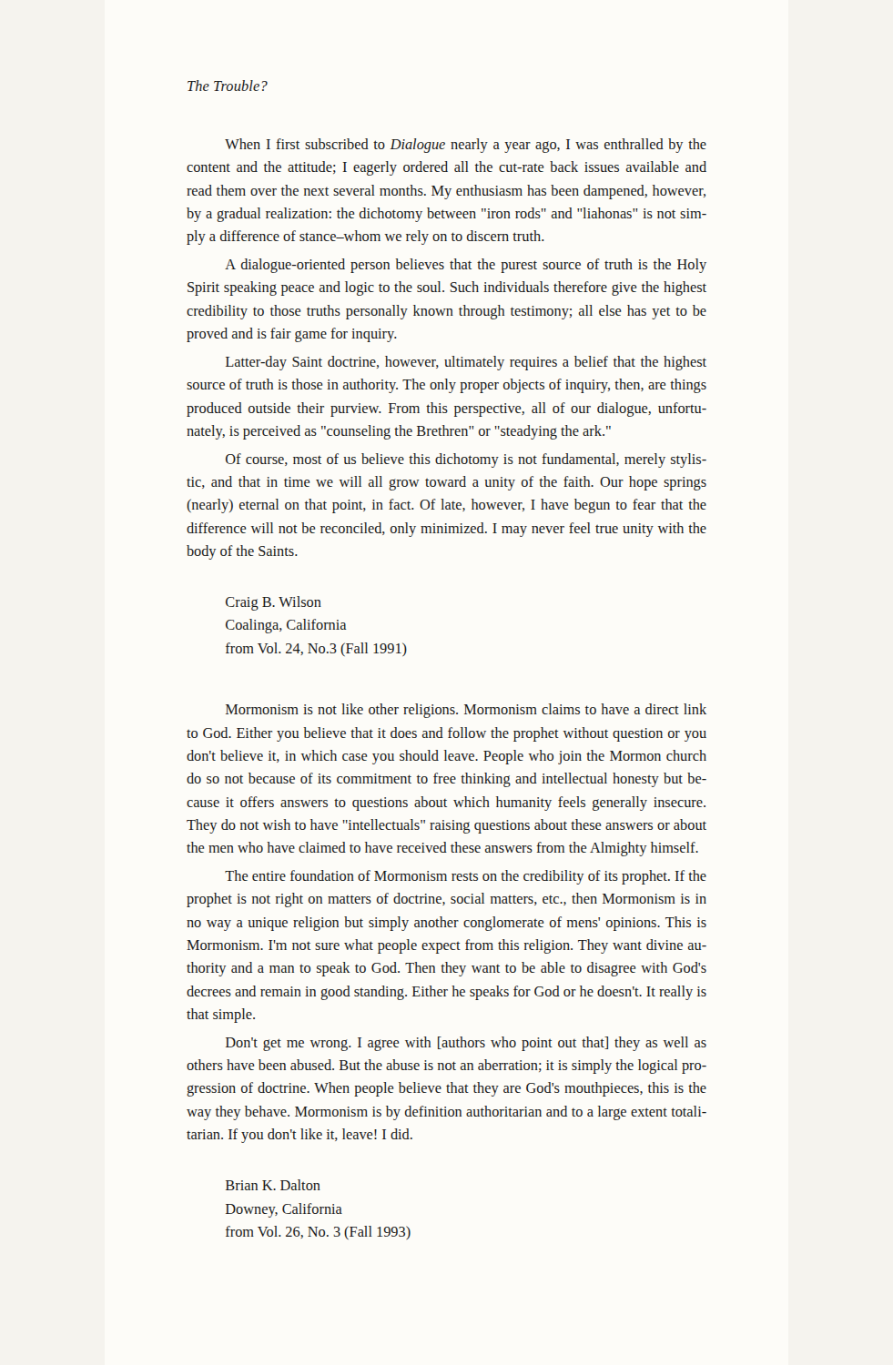The Trouble?
When I first subscribed to Dialogue nearly a year ago, I was enthralled by the content and the attitude; I eagerly ordered all the cut-rate back issues available and read them over the next several months. My enthusiasm has been dampened, however, by a gradual realization: the dichotomy between "iron rods" and "liahonas" is not simply a difference of stance–whom we rely on to discern truth.
A dialogue-oriented person believes that the purest source of truth is the Holy Spirit speaking peace and logic to the soul. Such individuals therefore give the highest credibility to those truths personally known through testimony; all else has yet to be proved and is fair game for inquiry.
Latter-day Saint doctrine, however, ultimately requires a belief that the highest source of truth is those in authority. The only proper objects of inquiry, then, are things produced outside their purview. From this perspective, all of our dialogue, unfortunately, is perceived as "counseling the Brethren" or "steadying the ark."
Of course, most of us believe this dichotomy is not fundamental, merely stylistic, and that in time we will all grow toward a unity of the faith. Our hope springs (nearly) eternal on that point, in fact. Of late, however, I have begun to fear that the difference will not be reconciled, only minimized. I may never feel true unity with the body of the Saints.
Craig B. Wilson
Coalinga, California
from Vol. 24, No.3 (Fall 1991)
Mormonism is not like other religions. Mormonism claims to have a direct link to God. Either you believe that it does and follow the prophet without question or you don't believe it, in which case you should leave. People who join the Mormon church do so not because of its commitment to free thinking and intellectual honesty but because it offers answers to questions about which humanity feels generally insecure. They do not wish to have "intellectuals" raising questions about these answers or about the men who have claimed to have received these answers from the Almighty himself.
The entire foundation of Mormonism rests on the credibility of its prophet. If the prophet is not right on matters of doctrine, social matters, etc., then Mormonism is in no way a unique religion but simply another conglomerate of mens' opinions. This is Mormonism. I'm not sure what people expect from this religion. They want divine authority and a man to speak to God. Then they want to be able to disagree with God's decrees and remain in good standing. Either he speaks for God or he doesn't. It really is that simple.
Don't get me wrong. I agree with [authors who point out that] they as well as others have been abused. But the abuse is not an aberration; it is simply the logical progression of doctrine. When people believe that they are God's mouthpieces, this is the way they behave. Mormonism is by definition authoritarian and to a large extent totalitarian. If you don't like it, leave! I did.
Brian K. Dalton
Downey, California
from Vol. 26, No. 3 (Fall 1993)